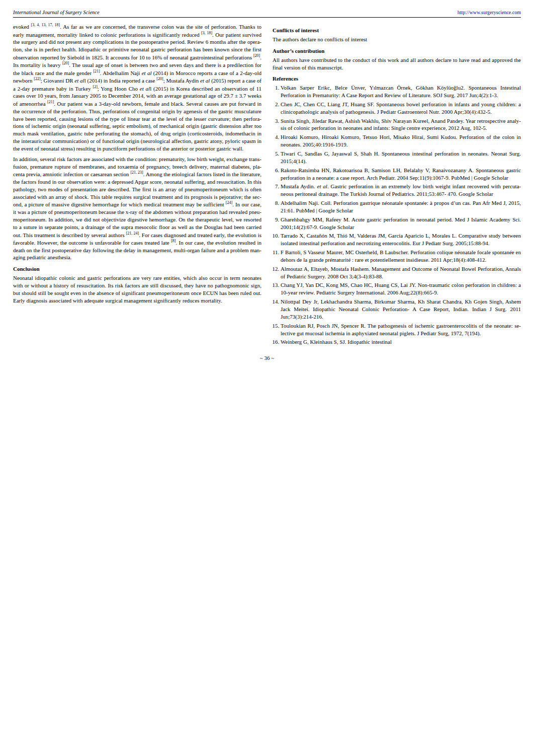International Journal of Surgery Science http://www.surgeryscience.com
evoked [3, 4, 13, 17, 18]. As far as we are concerned, the transverse colon was the site of perforation. Thanks to early management, mortality linked to colonic perforations is significantly reduced [3, 18]. Our patient survived the surgery and did not present any complications in the postoperative period. Review 6 months after the operation, she is in perfect health. Idiopathic or primitive neonatal gastric perforation has been known since the first observation reported by Siebold in 1825. It accounts for 10 to 16% of neonatal gastrointestinal perforations [20]. Its mortality is heavy [20]. The usual age of onset is between two and seven days and there is a predilection for the black race and the male gender [21]. Abdelhalim Naji et al (2014) in Morocco reports a case of a 2-day-old newborn [22]; Giovanni DR et all (2014) in India reported a case [20]; Mustafa Aydin et al (2015) report a case of a 2-day premature baby in Turkey [2]; Yong Hoon Cho et all (2015) in Korea described an observation of 11 cases over 10 years, from January 2005 to December 2014, with an average gestational age of 29.7 ± 3.7 weeks of amenorrhea [21]. Our patient was a 3-day-old newborn, female and black. Several causes are put forward in the occurrence of the perforation. Thus, perforations of congenital origin by agenesis of the gastric musculature have been reported, causing lesions of the type of linear tear at the level of the lesser curvature; then perforations of ischemic origin (neonatal suffering, septic embolism), of mechanical origin (gastric distension after too much mask ventilation, gastric tube perforating the stomach), of drug origin (corticosteroids, indomethacin in the interauricular communication) or of functional origin (neurological affection, gastric atony, pyloric spasm in the event of neonatal stress) resulting in punctiform perforations of the anterior or posterior gastric wall.
In addition, several risk factors are associated with the condition: prematurity, low birth weight, exchange transfusion, premature rupture of membranes, and toxaemia of pregnancy, breech delivery, maternal diabetes, placenta previa, amniotic infection or caesarean section [21, 23]. Among the etiological factors listed in the literature, the factors found in our observation were: a depressed Apgar score, neonatal suffering, and resuscitation. In this pathology, two modes of presentation are described. The first is an array of pneumoperitoneum which is often associated with an array of shock. This table requires surgical treatment and its prognosis is pejorative; the second, a picture of massive digestive hemorrhage for which medical treatment may be sufficient [24]. In our case, it was a picture of pneumoperitoneum because the x-ray of the abdomen without preparation had revealed pneumoperitoneum. In addition, we did not objectivize digestive hemorrhage. On the therapeutic level, we resorted to a suture in separate points, a drainage of the supra mesocolic floor as well as the Douglas had been carried out. This treatment is described by several authors [21, 24]. For cases diagnosed and treated early, the evolution is favorable. However, the outcome is unfavorable for cases treated late [8]. In our case, the evolution resulted in death on the first postoperative day following the delay in management, multi-organ failure and a problem managing pediatric anesthesia.
Conclusion
Neonatal idiopathic colonic and gastric perforations are very rare entities, which also occur in term neonates with or without a history of resuscitation. Its risk factors are still discussed, they have no pathognomonic sign, but should still be sought even in the absence of significant pneumoperitoneum once ECUN has been ruled out. Early diagnosis associated with adequate surgical management significantly reduces mortality.
Conflicts of interest
The authors declare no conflicts of interest
Author’s contribution
All authors have contributed to the conduct of this work and all authors declare to have read and approved the final version of this manuscript.
References
Volkan Sarper Erikc, Belce Ünver, Yılmazcan Örnek, Gökhan Köylüoğlu2. Spontaneous Intestinal Perforation in Prematurity: A Case Report and Review of Literature. SOJ Surg. 2017 Jun;4(2):1-3.
Chen JC, Chen CC, Liang JT, Huang SF. Spontaneous bowel perforation in infants and young children: a clinicopathologic analysis of pathogenesis. J Pediatr Gastroenterol Nutr. 2000 Apr;30(4):432-5.
Sunita Singh, Jiledar Rawat, Ashish Wakhlu, Shiv Narayan Kureel, Anand Pandey. Year retrospective analysis of colonic perforation in neonates and infants: Single centre experience, 2012 Aug, 102-5.
Hiroaki Komuro, Hiroaki Komuro, Tetsuo Hori, Misako Hirai, Sumi Kudou. Perforation of the colon in neonates. 2005;40:1916-1919.
Tiwari C, Sandlas G, Jayaswal S, Shah H. Spontaneous intestinal perforation in neonates. Neonat Surg. 2015;4(14).
Rakoto-Ratsimba HN, Rakotoarisoa B, Samison LH, Belalahy V, Ranaivozanany A. Spontaneous gastric perforation in a neonate: a case report. Arch Pediatr. 2004 Sep;11(9):1067-9. PubMed | Google Scholar
Mustafa Aydin. et al. Gastric perforation in an extremely low birth weight infant recovered with percutaneous peritoneal drainage. The Turkish Journal of Pediatrics. 2011;53:467- 470. Google Scholar
Abdelhalim Naji. Coll. Perforation gastrique néonatale spontanée: à propos d’un cas. Pan Afr Med J, 2015, 21:61. PubMed | Google Scholar
Gharehbahgy MM, Rafeey M. Acute gastric perforation in neonatal period. Med J Islamic Academy Sci. 2001;14(2):67-9. Google Scholar
Tarrado X, Castañón M, Thió M, Valderas JM, Garcia Aparicio L, Morales L. Comparative study between isolated intestinal perforation and necrotizing enterocolitis. Eur J Pediatr Surg. 2005;15:88-94.
F Bartoli, S Vasseur Maurer, MC Osterheld, B Laubscher. Perforation colique néonatale focale spontanée en dehors de la grande prématurité : rare et potentiellement insidieuse. 2011 Apr;18(4):408-412.
Almoutaz A, Eltayeb, Mostafa Hashem. Management and Outcome of Neonatal Bowel Perforation, Annals of Pediatric Surgery. 2008 Oct 3;4(3-4):83-88.
Chang YJ, Yan DC, Kong MS, Chao HC, Huang CS, Lai JY. Non-traumatic colon perforation in children: a 10-year review. Pediatric Surgery International. 2006 Aug;22(8):665-9.
Nilottpal Dey Jr, Lekhachandra Sharma, Birkumar Sharma, Kh Sharat Chandra, Kh Gojen Singh, Ashem Jack Meitei. Idiopathic Neonatal Colonic Perforation- A Case Report, Indian. Indian J Surg. 2011 Jun;73(3):214-216.
Touloukian RJ, Posch JN, Spencer R. The pathogenesis of ischemic gastroenterocolitis of the neonate: selective gut mucosal ischemia in asphyxiated neonatal piglets. J Pediatr Surg, 1972, 7(194).
Weinberg G, Kleinhaus S, SJ. Idiopathic intestinal
~ 36 ~